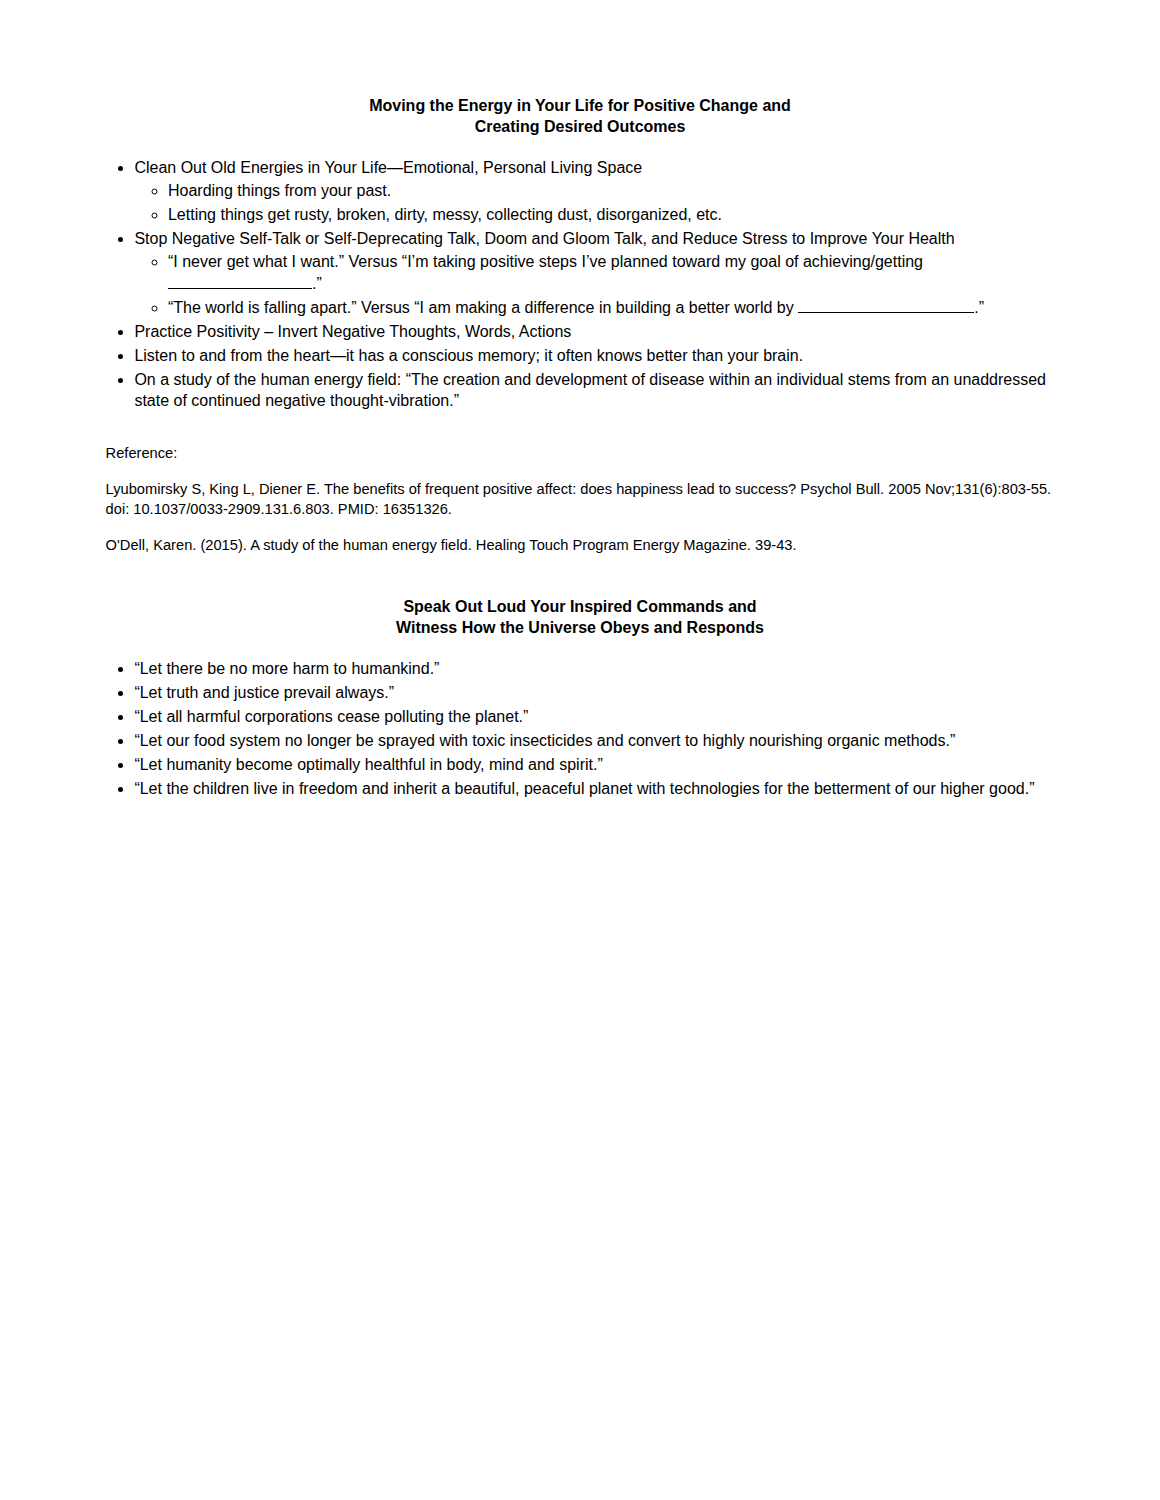Moving the Energy in Your Life for Positive Change and
Creating Desired Outcomes
Clean Out Old Energies in Your Life—Emotional, Personal Living Space
Hoarding things from your past.
Letting things get rusty, broken, dirty, messy, collecting dust, disorganized, etc.
Stop Negative Self-Talk or Self-Deprecating Talk, Doom and Gloom Talk, and Reduce Stress to Improve Your Health
“I never get what I want.” Versus “I’m taking positive steps I’ve planned toward my goal of achieving/getting .”
“The world is falling apart.” Versus “I am making a difference in building a better world by .”
Practice Positivity – Invert Negative Thoughts, Words, Actions
Listen to and from the heart—it has a conscious memory; it often knows better than your brain.
On a study of the human energy field: “The creation and development of disease within an individual stems from an unaddressed state of continued negative thought-vibration.”
Reference:
Lyubomirsky S, King L, Diener E. The benefits of frequent positive affect: does happiness lead to success? Psychol Bull. 2005 Nov;131(6):803-55. doi: 10.1037/0033-2909.131.6.803. PMID: 16351326.
O'Dell, Karen. (2015). A study of the human energy field. Healing Touch Program Energy Magazine. 39-43.
Speak Out Loud Your Inspired Commands and
Witness How the Universe Obeys and Responds
“Let there be no more harm to humankind.”
“Let truth and justice prevail always.”
“Let all harmful corporations cease polluting the planet.”
“Let our food system no longer be sprayed with toxic insecticides and convert to highly nourishing organic methods.”
“Let humanity become optimally healthful in body, mind and spirit.”
“Let the children live in freedom and inherit a beautiful, peaceful planet with technologies for the betterment of our higher good.”